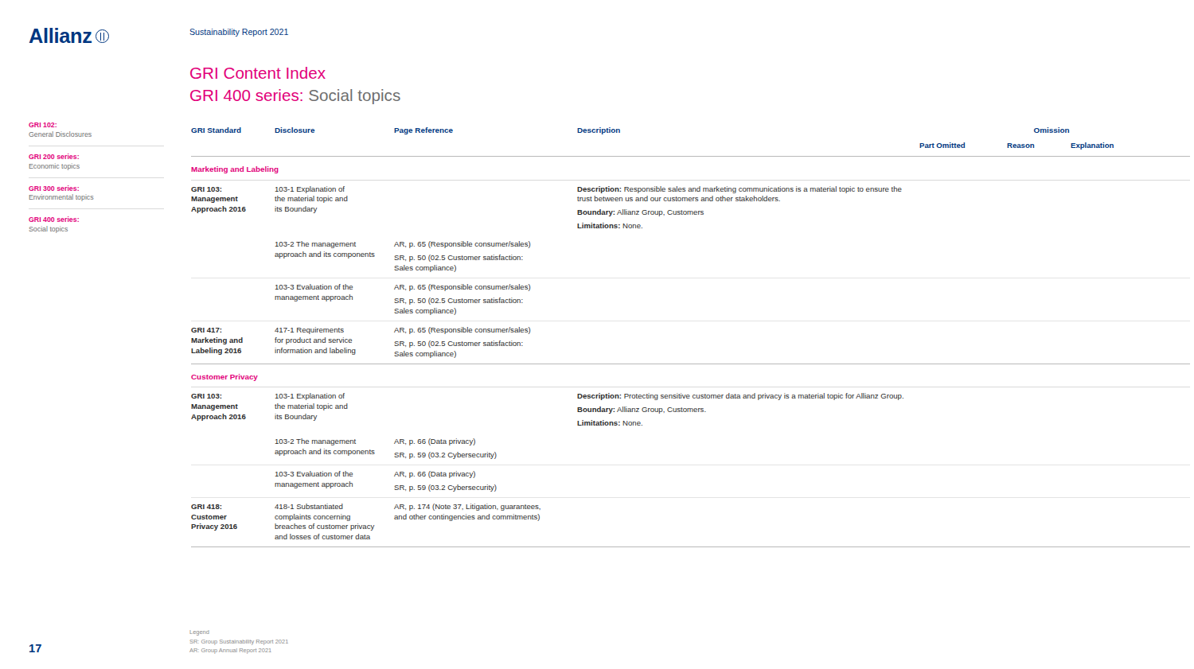Allianz
Sustainability Report 2021
GRI Content Index GRI 400 series: Social topics
GRI 102: General Disclosures
GRI 200 series: Economic topics
GRI 300 series: Environmental topics
GRI 400 series: Social topics
| GRI Standard | Disclosure | Page Reference | Description | Omission |
| --- | --- | --- | --- | --- |
| | | | | Part Omitted | Reason | Explanation |
| Marketing and Labeling |
| GRI 103: Management Approach 2016 | 103-1 Explanation of the material topic and its Boundary | | Description: Responsible sales and marketing communications is a material topic to ensure the trust between us and our customers and other stakeholders. Boundary: Allianz Group, Customers Limitations: None. | | | |
| | 103-2 The management approach and its components | AR, p. 65 (Responsible consumer/sales) SR, p. 50 (02.5 Customer satisfaction: Sales compliance) | | | | |
| | 103-3 Evaluation of the management approach | AR, p. 65 (Responsible consumer/sales) SR, p. 50 (02.5 Customer satisfaction: Sales compliance) | | | | |
| GRI 417: Marketing and Labeling 2016 | 417-1 Requirements for product and service information and labeling | AR, p. 65 (Responsible consumer/sales) SR, p. 50 (02.5 Customer satisfaction: Sales compliance) | | | | |
| Customer Privacy |
| GRI 103: Management Approach 2016 | 103-1 Explanation of the material topic and its Boundary | | Description: Protecting sensitive customer data and privacy is a material topic for Allianz Group. Boundary: Allianz Group, Customers. Limitations: None. | | | |
| | 103-2 The management approach and its components | AR, p. 66 (Data privacy) SR, p. 59 (03.2 Cybersecurity) | | | | |
| | 103-3 Evaluation of the management approach | AR, p. 66 (Data privacy) SR, p. 59 (03.2 Cybersecurity) | | | | |
| GRI 418: Customer Privacy 2016 | 418-1 Substantiated complaints concerning breaches of customer privacy and losses of customer data | AR, p. 174 (Note 37, Litigation, guarantees, and other contingencies and commitments) | | | | |
17
Legend
SR: Group Sustainability Report 2021
AR: Group Annual Report 2021